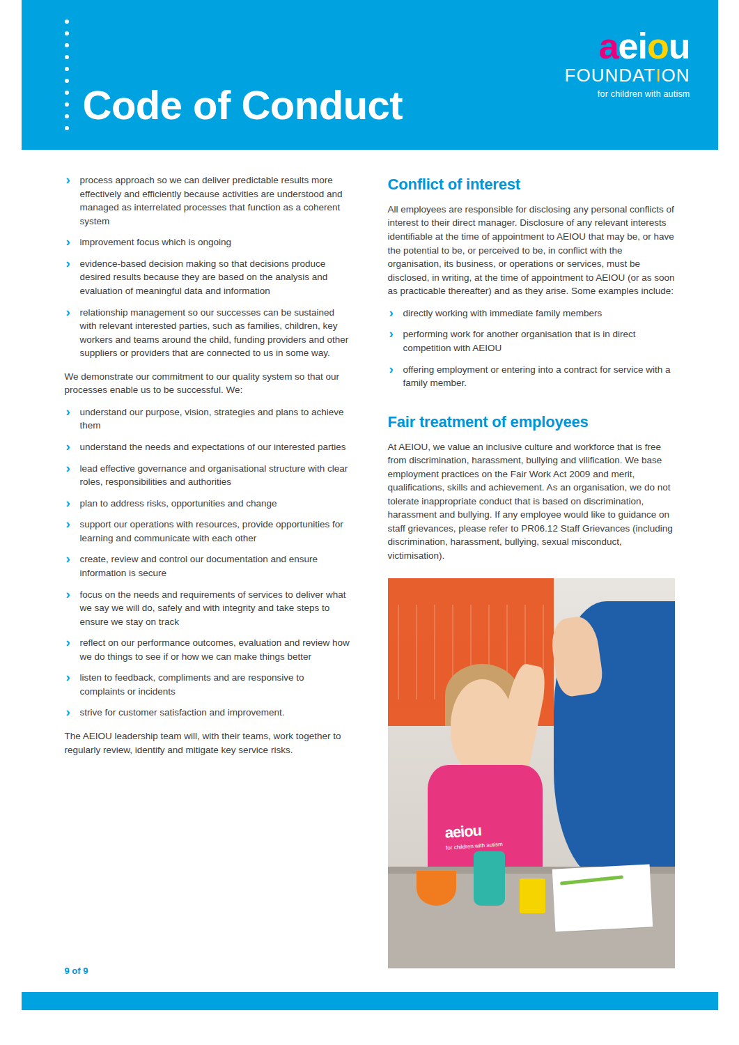Code of Conduct
aeiou
FOUNDATION
for children with autism
process approach so we can deliver predictable results more effectively and efficiently because activities are understood and managed as interrelated processes that function as a coherent system
improvement focus which is ongoing
evidence-based decision making so that decisions produce desired results because they are based on the analysis and evaluation of meaningful data and information
relationship management so our successes can be sustained with relevant interested parties, such as families, children, key workers and teams around the child, funding providers and other suppliers or providers that are connected to us in some way.
We demonstrate our commitment to our quality system so that our processes enable us to be successful. We:
understand our purpose, vision, strategies and plans to achieve them
understand the needs and expectations of our interested parties
lead effective governance and organisational structure with clear roles, responsibilities and authorities
plan to address risks, opportunities and change
support our operations with resources, provide opportunities for learning and communicate with each other
create, review and control our documentation and ensure information is secure
focus on the needs and requirements of services to deliver what we say we will do, safely and with integrity and take steps to ensure we stay on track
reflect on our performance outcomes, evaluation and review how we do things to see if or how we can make things better
listen to feedback, compliments and are responsive to complaints or incidents
strive for customer satisfaction and improvement.
The AEIOU leadership team will, with their teams, work together to regularly review, identify and mitigate key service risks.
Conflict of interest
All employees are responsible for disclosing any personal conflicts of interest to their direct manager. Disclosure of any relevant interests identifiable at the time of appointment to AEIOU that may be, or have the potential to be, or perceived to be, in conflict with the organisation, its business, or operations or services, must be disclosed, in writing, at the time of appointment to AEIOU (or as soon as practicable thereafter) and as they arise. Some examples include:
directly working with immediate family members
performing work for another organisation that is in direct competition with AEIOU
offering employment or entering into a contract for service with a family member.
Fair treatment of employees
At AEIOU, we value an inclusive culture and workforce that is free from discrimination, harassment, bullying and vilification. We base employment practices on the Fair Work Act 2009 and merit, qualifications, skills and achievement. As an organisation, we do not tolerate inappropriate conduct that is based on discrimination, harassment and bullying. If any employee would like to guidance on staff grievances, please refer to PR06.12 Staff Grievances (including discrimination, harassment, bullying, sexual misconduct, victimisation).
aeioufor children with autism
9 of 9